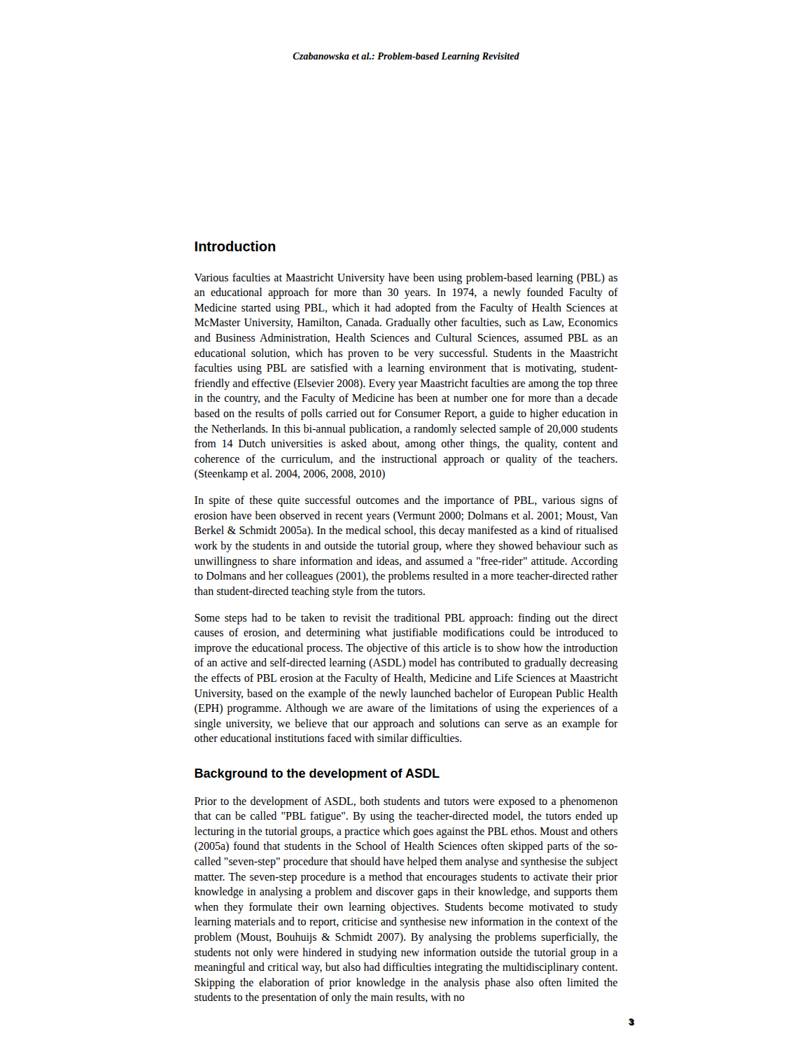Czabanowska et al.: Problem-based Learning Revisited
Introduction
Various faculties at Maastricht University have been using problem-based learning (PBL) as an educational approach for more than 30 years. In 1974, a newly founded Faculty of Medicine started using PBL, which it had adopted from the Faculty of Health Sciences at McMaster University, Hamilton, Canada. Gradually other faculties, such as Law, Economics and Business Administration, Health Sciences and Cultural Sciences, assumed PBL as an educational solution, which has proven to be very successful. Students in the Maastricht faculties using PBL are satisfied with a learning environment that is motivating, student-friendly and effective (Elsevier 2008). Every year Maastricht faculties are among the top three in the country, and the Faculty of Medicine has been at number one for more than a decade based on the results of polls carried out for Consumer Report, a guide to higher education in the Netherlands. In this bi-annual publication, a randomly selected sample of 20,000 students from 14 Dutch universities is asked about, among other things, the quality, content and coherence of the curriculum, and the instructional approach or quality of the teachers. (Steenkamp et al. 2004, 2006, 2008, 2010)
In spite of these quite successful outcomes and the importance of PBL, various signs of erosion have been observed in recent years (Vermunt 2000; Dolmans et al. 2001; Moust, Van Berkel & Schmidt 2005a). In the medical school, this decay manifested as a kind of ritualised work by the students in and outside the tutorial group, where they showed behaviour such as unwillingness to share information and ideas, and assumed a "free-rider" attitude. According to Dolmans and her colleagues (2001), the problems resulted in a more teacher-directed rather than student-directed teaching style from the tutors.
Some steps had to be taken to revisit the traditional PBL approach: finding out the direct causes of erosion, and determining what justifiable modifications could be introduced to improve the educational process. The objective of this article is to show how the introduction of an active and self-directed learning (ASDL) model has contributed to gradually decreasing the effects of PBL erosion at the Faculty of Health, Medicine and Life Sciences at Maastricht University, based on the example of the newly launched bachelor of European Public Health (EPH) programme. Although we are aware of the limitations of using the experiences of a single university, we believe that our approach and solutions can serve as an example for other educational institutions faced with similar difficulties.
Background to the development of ASDL
Prior to the development of ASDL, both students and tutors were exposed to a phenomenon that can be called "PBL fatigue". By using the teacher-directed model, the tutors ended up lecturing in the tutorial groups, a practice which goes against the PBL ethos. Moust and others (2005a) found that students in the School of Health Sciences often skipped parts of the so-called "seven-step" procedure that should have helped them analyse and synthesise the subject matter. The seven-step procedure is a method that encourages students to activate their prior knowledge in analysing a problem and discover gaps in their knowledge, and supports them when they formulate their own learning objectives. Students become motivated to study learning materials and to report, criticise and synthesise new information in the context of the problem (Moust, Bouhuijs & Schmidt 2007). By analysing the problems superficially, the students not only were hindered in studying new information outside the tutorial group in a meaningful and critical way, but also had difficulties integrating the multidisciplinary content. Skipping the elaboration of prior knowledge in the analysis phase also often limited the students to the presentation of only the main results, with no
3